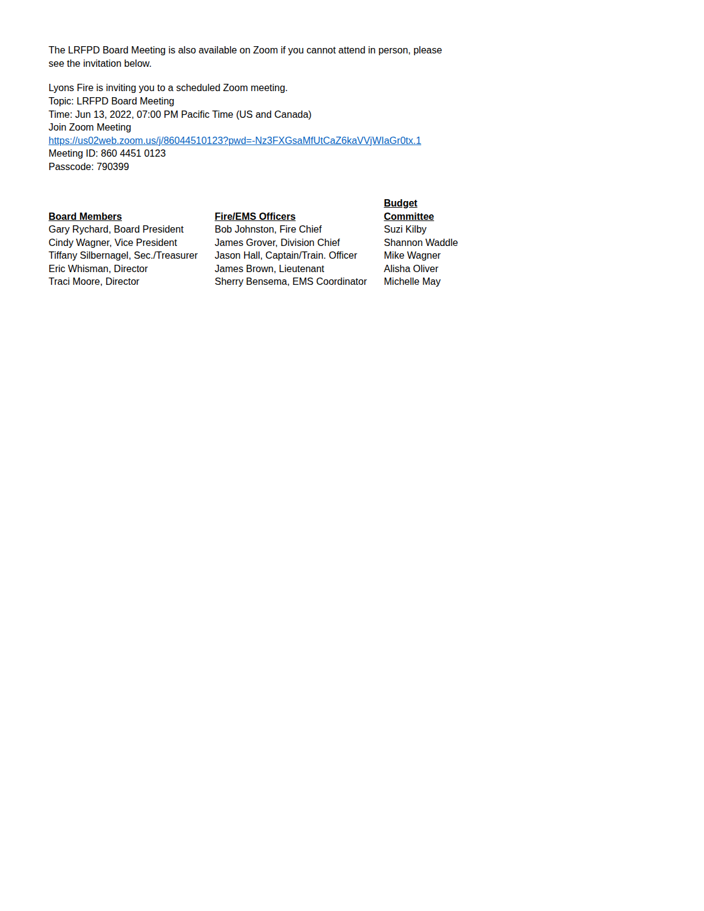The LRFPD Board Meeting is also available on Zoom if you cannot attend in person, please see the invitation below.
Lyons Fire is inviting you to a scheduled Zoom meeting.
Topic: LRFPD Board Meeting
Time: Jun 13, 2022, 07:00 PM Pacific Time (US and Canada)
Join Zoom Meeting
https://us02web.zoom.us/j/86044510123?pwd=-Nz3FXGsaMfUtCaZ6kaVVjWIaGr0tx.1
Meeting ID: 860 4451 0123
Passcode: 790399
| Board Members | Fire/EMS Officers | Budget Committee |
| --- | --- | --- |
| Gary Rychard, Board President | Bob Johnston, Fire Chief | Suzi Kilby |
| Cindy Wagner, Vice President | James Grover, Division Chief | Shannon Waddle |
| Tiffany Silbernagel, Sec./Treasurer | Jason Hall, Captain/Train. Officer | Mike Wagner |
| Eric Whisman, Director | James Brown, Lieutenant | Alisha Oliver |
| Traci Moore, Director | Sherry Bensema, EMS Coordinator | Michelle May |